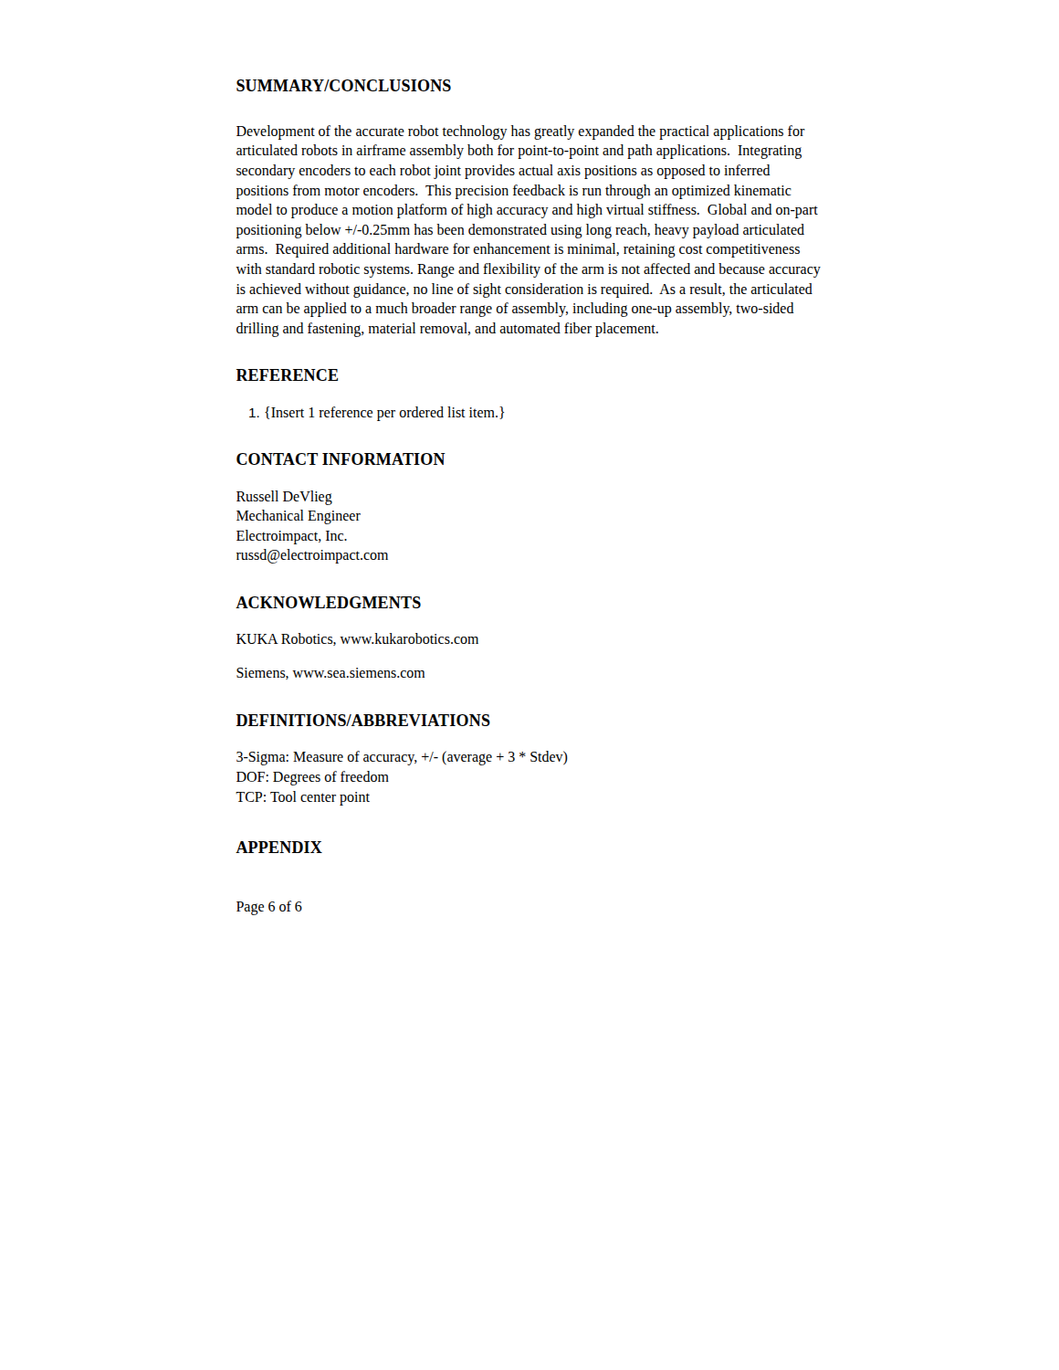SUMMARY/CONCLUSIONS
Development of the accurate robot technology has greatly expanded the practical applications for articulated robots in airframe assembly both for point-to-point and path applications. Integrating secondary encoders to each robot joint provides actual axis positions as opposed to inferred positions from motor encoders. This precision feedback is run through an optimized kinematic model to produce a motion platform of high accuracy and high virtual stiffness. Global and on-part positioning below +/-0.25mm has been demonstrated using long reach, heavy payload articulated arms. Required additional hardware for enhancement is minimal, retaining cost competitiveness with standard robotic systems. Range and flexibility of the arm is not affected and because accuracy is achieved without guidance, no line of sight consideration is required. As a result, the articulated arm can be applied to a much broader range of assembly, including one-up assembly, two-sided drilling and fastening, material removal, and automated fiber placement.
REFERENCE
{Insert 1 reference per ordered list item.}
CONTACT INFORMATION
Russell DeVlieg
Mechanical Engineer
Electroimpact, Inc.
russd@electroimpact.com
ACKNOWLEDGMENTS
KUKA Robotics, www.kukarobotics.com
Siemens, www.sea.siemens.com
DEFINITIONS/ABBREVIATIONS
3-Sigma: Measure of accuracy, +/- (average + 3 * Stdev)
DOF: Degrees of freedom
TCP: Tool center point
APPENDIX
Page 6 of 6